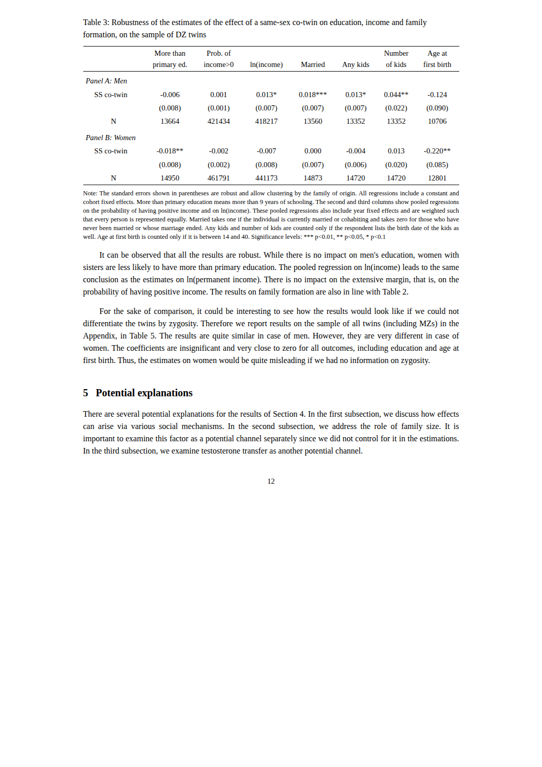Table 3: Robustness of the estimates of the effect of a same-sex co-twin on education, income and family formation, on the sample of DZ twins
| | More than primary ed. | Prob. of income>0 | ln(income) | Married | Any kids | Number of kids | Age at first birth |
| --- | --- | --- | --- | --- | --- | --- | --- |
| Panel A: Men |
| SS co-twin | -0.006 | 0.001 | 0.013* | 0.018*** | 0.013* | 0.044** | -0.124 |
| | (0.008) | (0.001) | (0.007) | (0.007) | (0.007) | (0.022) | (0.090) |
| N | 13664 | 421434 | 418217 | 13560 | 13352 | 13352 | 10706 |
| Panel B: Women |
| SS co-twin | -0.018** | -0.002 | -0.007 | 0.000 | -0.004 | 0.013 | -0.220** |
| | (0.008) | (0.002) | (0.008) | (0.007) | (0.006) | (0.020) | (0.085) |
| N | 14950 | 461791 | 441173 | 14873 | 14720 | 14720 | 12801 |
Note: The standard errors shown in parentheses are robust and allow clustering by the family of origin. All regressions include a constant and cohort fixed effects. More than primary education means more than 9 years of schooling. The second and third columns show pooled regressions on the probability of having positive income and on ln(income). These pooled regressions also include year fixed effects and are weighted such that every person is represented equally. Married takes one if the individual is currently married or cohabiting and takes zero for those who have never been married or whose marriage ended. Any kids and number of kids are counted only if the respondent lists the birth date of the kids as well. Age at first birth is counted only if it is between 14 and 40. Significance levels: *** p<0.01, ** p<0.05, * p<0.1
It can be observed that all the results are robust. While there is no impact on men's education, women with sisters are less likely to have more than primary education. The pooled regression on ln(income) leads to the same conclusion as the estimates on ln(permanent income). There is no impact on the extensive margin, that is, on the probability of having positive income. The results on family formation are also in line with Table 2.
For the sake of comparison, it could be interesting to see how the results would look like if we could not differentiate the twins by zygosity. Therefore we report results on the sample of all twins (including MZs) in the Appendix, in Table 5. The results are quite similar in case of men. However, they are very different in case of women. The coefficients are insignificant and very close to zero for all outcomes, including education and age at first birth. Thus, the estimates on women would be quite misleading if we had no information on zygosity.
5 Potential explanations
There are several potential explanations for the results of Section 4. In the first subsection, we discuss how effects can arise via various social mechanisms. In the second subsection, we address the role of family size. It is important to examine this factor as a potential channel separately since we did not control for it in the estimations. In the third subsection, we examine testosterone transfer as another potential channel.
12